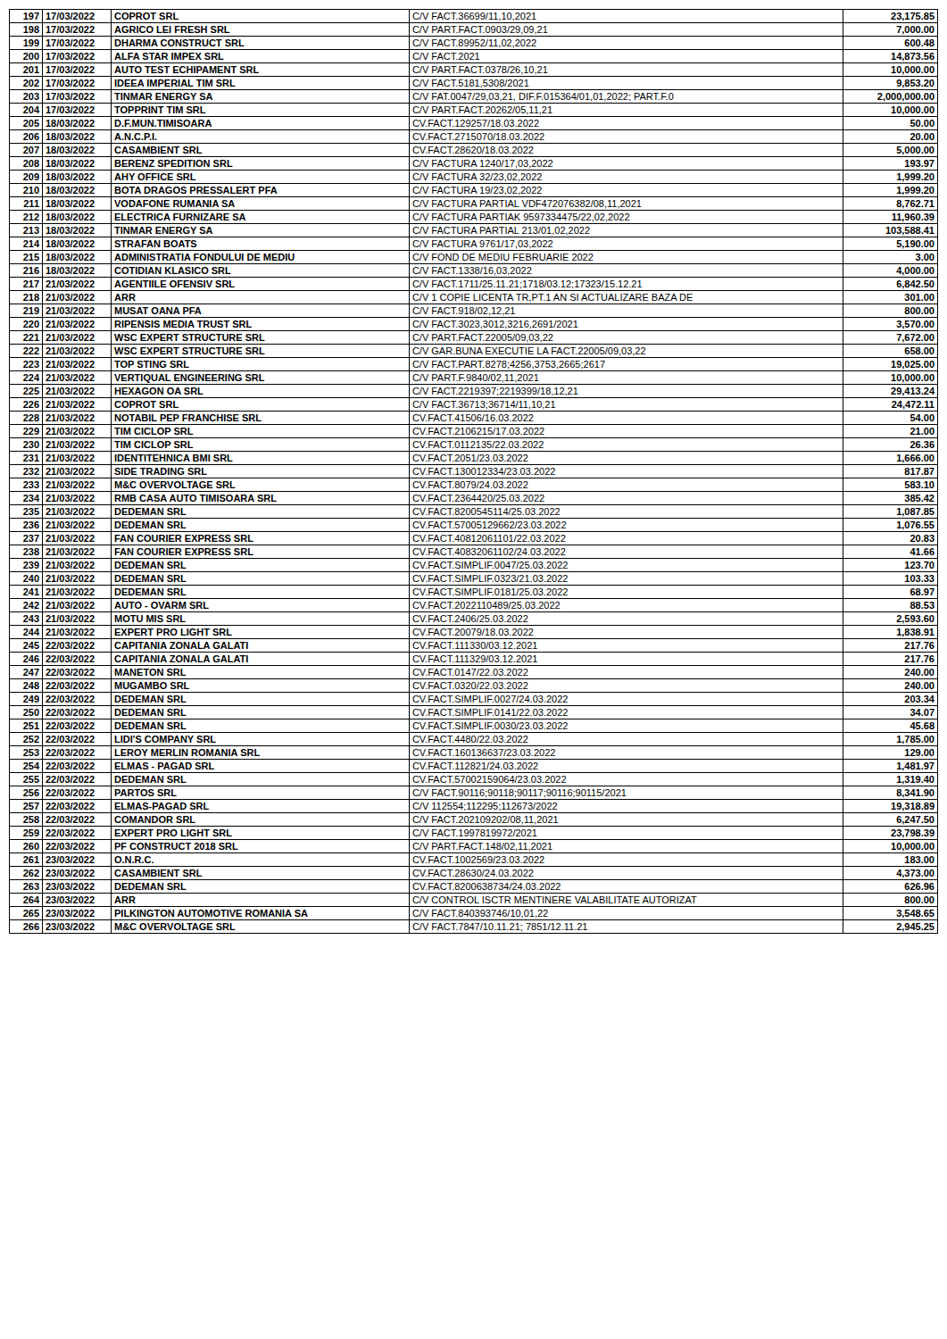| 197 | 17/03/2022 | COPROT SRL | C/V FACT.36699/11,10,2021 | 23,175.85 |
| 198 | 17/03/2022 | AGRICO LEI FRESH SRL | C/V PART.FACT.0903/29,09,21 | 7,000.00 |
| 199 | 17/03/2022 | DHARMA CONSTRUCT SRL | C/V FACT.89952/11,02,2022 | 600.48 |
| 200 | 17/03/2022 | ALFA STAR IMPEX SRL | C/V FACT.2021 | 14,873.56 |
| 201 | 17/03/2022 | AUTO TEST ECHIPAMENT SRL | C/V PART.FACT.0378/26,10,21 | 10,000.00 |
| 202 | 17/03/2022 | IDEEA IMPERIAL TIM SRL | C/V FACT.5181,5308/2021 | 9,853.20 |
| 203 | 17/03/2022 | TINMAR ENERGY SA | C/V FAT.0047/29,03,21, DIF.F.015364/01,01,2022; PART.F.0 | 2,000,000.00 |
| 204 | 17/03/2022 | TOPPRINT TIM SRL | C/V PART.FACT.20262/05,11,21 | 10,000.00 |
| 205 | 18/03/2022 | D.F.MUN.TIMISOARA | CV.FACT.129257/18.03.2022 | 50.00 |
| 206 | 18/03/2022 | A.N.C.P.I. | CV.FACT.2715070/18.03.2022 | 20.00 |
| 207 | 18/03/2022 | CASAMBIENT SRL | CV.FACT.28620/18.03.2022 | 5,000.00 |
| 208 | 18/03/2022 | BERENZ SPEDITION SRL | C/V FACTURA 1240/17,03,2022 | 193.97 |
| 209 | 18/03/2022 | AHY OFFICE SRL | C/V FACTURA 32/23,02,2022 | 1,999.20 |
| 210 | 18/03/2022 | BOTA DRAGOS PRESSALERT PFA | C/V FACTURA 19/23,02,2022 | 1,999.20 |
| 211 | 18/03/2022 | VODAFONE RUMANIA SA | C/V FACTURA PARTIAL VDF472076382/08,11,2021 | 8,762.71 |
| 212 | 18/03/2022 | ELECTRICA FURNIZARE SA | C/V FACTURA PARTIAK 9597334475/22,02,2022 | 11,960.39 |
| 213 | 18/03/2022 | TINMAR ENERGY SA | C/V FACTURA PARTIAL 213/01,02,2022 | 103,588.41 |
| 214 | 18/03/2022 | STRAFAN BOATS | C/V FACTURA 9761/17,03,2022 | 5,190.00 |
| 215 | 18/03/2022 | ADMINISTRATIA FONDULUI DE MEDIU | C/V FOND DE MEDIU FEBRUARIE 2022 | 3.00 |
| 216 | 18/03/2022 | COTIDIAN KLASICO SRL | C/V FACT.1338/16,03,2022 | 4,000.00 |
| 217 | 21/03/2022 | AGENTIILE OFENSIV SRL | C/V FACT.1711/25.11.21;1718/03.12;17323/15.12.21 | 6,842.50 |
| 218 | 21/03/2022 | ARR | C/V 1 COPIE LICENTA TR,PT.1 AN SI ACTUALIZARE BAZA DE | 301.00 |
| 219 | 21/03/2022 | MUSAT OANA PFA | C/V FACT.918/02,12,21 | 800.00 |
| 220 | 21/03/2022 | RIPENSIS MEDIA TRUST SRL | C/V FACT.3023,3012,3216,2691/2021 | 3,570.00 |
| 221 | 21/03/2022 | WSC EXPERT STRUCTURE SRL | C/V PART.FACT.22005/09,03,22 | 7,672.00 |
| 222 | 21/03/2022 | WSC EXPERT STRUCTURE SRL | C/V GAR.BUNA EXECUTIE LA FACT.22005/09,03,22 | 658.00 |
| 223 | 21/03/2022 | TOP STING SRL | C/V FACT.PART.8278;4256,3753,2665;2617 | 19,025.00 |
| 224 | 21/03/2022 | VERTIQUAL ENGINEERING SRL | C/V PART.F.9840/02,11,2021 | 10,000.00 |
| 225 | 21/03/2022 | HEXAGON OA SRL | C/V FACT.2219397;2219399/18,12,21 | 29,413.24 |
| 226 | 21/03/2022 | COPROT SRL | C/V FACT.36713;36714/11,10,21 | 24,472.11 |
| 228 | 21/03/2022 | NOTABIL PEP FRANCHISE SRL | CV.FACT.41506/16.03.2022 | 54.00 |
| 229 | 21/03/2022 | TIM CICLOP SRL | CV.FACT.2106215/17.03.2022 | 21.00 |
| 230 | 21/03/2022 | TIM CICLOP SRL | CV.FACT.0112135/22.03.2022 | 26.36 |
| 231 | 21/03/2022 | IDENTITEHNICA BMI SRL | CV.FACT.2051/23.03.2022 | 1,666.00 |
| 232 | 21/03/2022 | SIDE TRADING SRL | CV.FACT.130012334/23.03.2022 | 817.87 |
| 233 | 21/03/2022 | M&C OVERVOLTAGE SRL | CV.FACT.8079/24.03.2022 | 583.10 |
| 234 | 21/03/2022 | RMB CASA AUTO TIMISOARA SRL | CV.FACT.2364420/25.03.2022 | 385.42 |
| 235 | 21/03/2022 | DEDEMAN SRL | CV.FACT.8200545114/25.03.2022 | 1,087.85 |
| 236 | 21/03/2022 | DEDEMAN SRL | CV.FACT.57005129662/23.03.2022 | 1,076.55 |
| 237 | 21/03/2022 | FAN COURIER EXPRESS SRL | CV.FACT.40812061101/22.03.2022 | 20.83 |
| 238 | 21/03/2022 | FAN COURIER EXPRESS SRL | CV.FACT.40832061102/24.03.2022 | 41.66 |
| 239 | 21/03/2022 | DEDEMAN SRL | CV.FACT.SIMPLIF.0047/25.03.2022 | 123.70 |
| 240 | 21/03/2022 | DEDEMAN SRL | CV.FACT.SIMPLIF.0323/21.03.2022 | 103.33 |
| 241 | 21/03/2022 | DEDEMAN SRL | CV.FACT.SIMPLIF.0181/25.03.2022 | 68.97 |
| 242 | 21/03/2022 | AUTO - OVARM SRL | CV.FACT.2022110489/25.03.2022 | 88.53 |
| 243 | 21/03/2022 | MOTU MIS SRL | CV.FACT.2406/25.03.2022 | 2,593.60 |
| 244 | 21/03/2022 | EXPERT PRO LIGHT SRL | CV.FACT.20079/18.03.2022 | 1,838.91 |
| 245 | 22/03/2022 | CAPITANIA ZONALA GALATI | CV.FACT.111330/03.12.2021 | 217.76 |
| 246 | 22/03/2022 | CAPITANIA ZONALA GALATI | CV.FACT.111329/03.12.2021 | 217.76 |
| 247 | 22/03/2022 | MANETON SRL | CV.FACT.0147/22.03.2022 | 240.00 |
| 248 | 22/03/2022 | MUGAMBO SRL | CV.FACT.0320/22.03.2022 | 240.00 |
| 249 | 22/03/2022 | DEDEMAN SRL | CV.FACT.SIMPLIF.0027/24.03.2022 | 203.34 |
| 250 | 22/03/2022 | DEDEMAN SRL | CV.FACT.SIMPLIF.0141/22.03.2022 | 34.07 |
| 251 | 22/03/2022 | DEDEMAN SRL | CV.FACT.SIMPLIF.0030/23.03.2022 | 45.68 |
| 252 | 22/03/2022 | LIDI'S COMPANY SRL | CV.FACT.4480/22.03.2022 | 1,785.00 |
| 253 | 22/03/2022 | LEROY MERLIN ROMANIA SRL | CV.FACT.160136637/23.03.2022 | 129.00 |
| 254 | 22/03/2022 | ELMAS - PAGAD SRL | CV.FACT.112821/24.03.2022 | 1,481.97 |
| 255 | 22/03/2022 | DEDEMAN SRL | CV.FACT.57002159064/23.03.2022 | 1,319.40 |
| 256 | 22/03/2022 | PARTOS SRL | C/V FACT.90116;90118;90117;90116;90115/2021 | 8,341.90 |
| 257 | 22/03/2022 | ELMAS-PAGAD SRL | C/V 112554;112295;112673/2022 | 19,318.89 |
| 258 | 22/03/2022 | COMANDOR SRL | C/V FACT.202109202/08,11,2021 | 6,247.50 |
| 259 | 22/03/2022 | EXPERT PRO LIGHT SRL | C/V FACT.1997819972/2021 | 23,798.39 |
| 260 | 22/03/2022 | PF CONSTRUCT 2018 SRL | C/V PART.FACT.148/02,11,2021 | 10,000.00 |
| 261 | 23/03/2022 | O.N.R.C. | CV.FACT.1002569/23.03.2022 | 183.00 |
| 262 | 23/03/2022 | CASAMBIENT SRL | CV.FACT.28630/24.03.2022 | 4,373.00 |
| 263 | 23/03/2022 | DEDEMAN SRL | CV.FACT.8200638734/24.03.2022 | 626.96 |
| 264 | 23/03/2022 | ARR | C/V CONTROL ISCTR MENTINERE VALABILITATE AUTORIZAT | 800.00 |
| 265 | 23/03/2022 | PILKINGTON AUTOMOTIVE ROMANIA SA | C/V FACT.840393746/10,01,22 | 3,548.65 |
| 266 | 23/03/2022 | M&C OVERVOLTAGE SRL | C/V FACT.7847/10.11.21; 7851/12.11.21 | 2,945.25 |